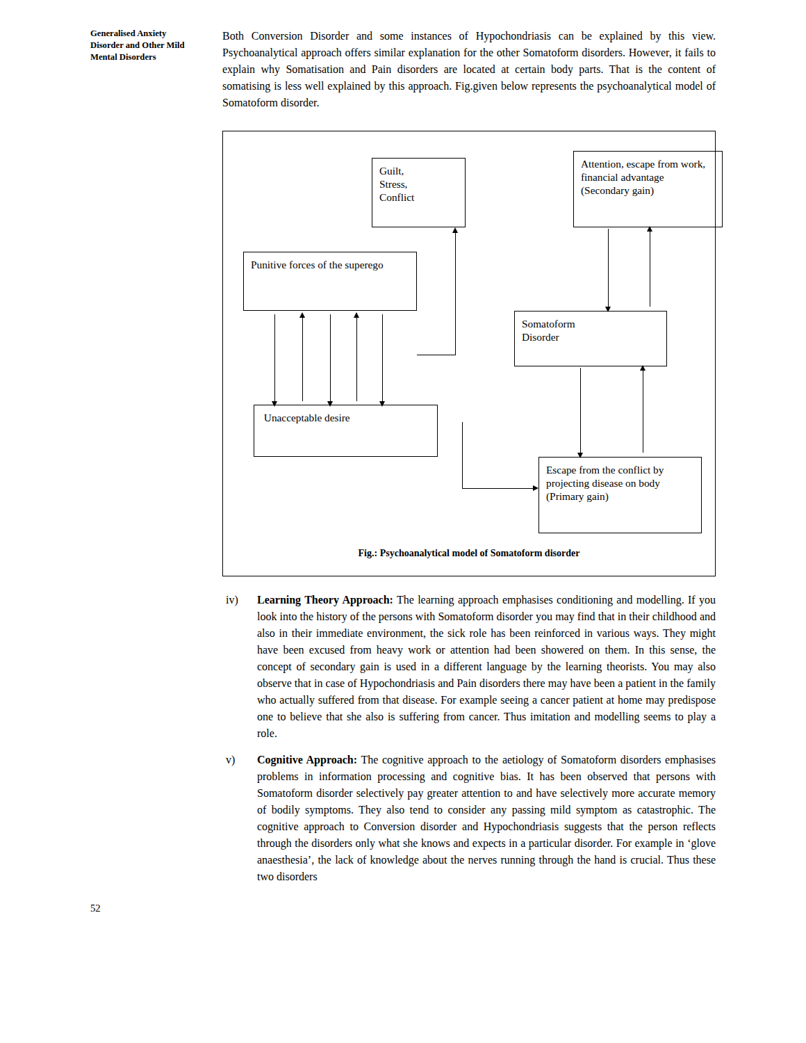Generalised Anxiety Disorder and Other Mild Mental Disorders
Both Conversion Disorder and some instances of Hypochondriasis can be explained by this view. Psychoanalytical approach offers similar explanation for the other Somatoform disorders. However, it fails to explain why Somatisation and Pain disorders are located at certain body parts. That is the content of somatising is less well explained by this approach. Fig.given below represents the psychoanalytical model of Somatoform disorder.
Guilt,
Stress,
Conflict
Attention, escape from work, financial advantage
(Secondary gain)
Punitive forces of the superego
Somatoform
Disorder
Unacceptable desire
Escape from the conflict by projecting disease on body
(Primary gain)
Fig.: Psychoanalytical model of Somatoform disorder
iv) Learning Theory Approach: The learning approach emphasises conditioning and modelling. If you look into the history of the persons with Somatoform disorder you may find that in their childhood and also in their immediate environment, the sick role has been reinforced in various ways. They might have been excused from heavy work or attention had been showered on them. In this sense, the concept of secondary gain is used in a different language by the learning theorists. You may also observe that in case of Hypochondriasis and Pain disorders there may have been a patient in the family who actually suffered from that disease. For example seeing a cancer patient at home may predispose one to believe that she also is suffering from cancer. Thus imitation and modelling seems to play a role.
v) Cognitive Approach: The cognitive approach to the aetiology of Somatoform disorders emphasises problems in information processing and cognitive bias. It has been observed that persons with Somatoform disorder selectively pay greater attention to and have selectively more accurate memory of bodily symptoms. They also tend to consider any passing mild symptom as catastrophic. The cognitive approach to Conversion disorder and Hypochondriasis suggests that the person reflects through the disorders only what she knows and expects in a particular disorder. For example in ‘glove anaesthesia’, the lack of knowledge about the nerves running through the hand is crucial. Thus these two disorders
52